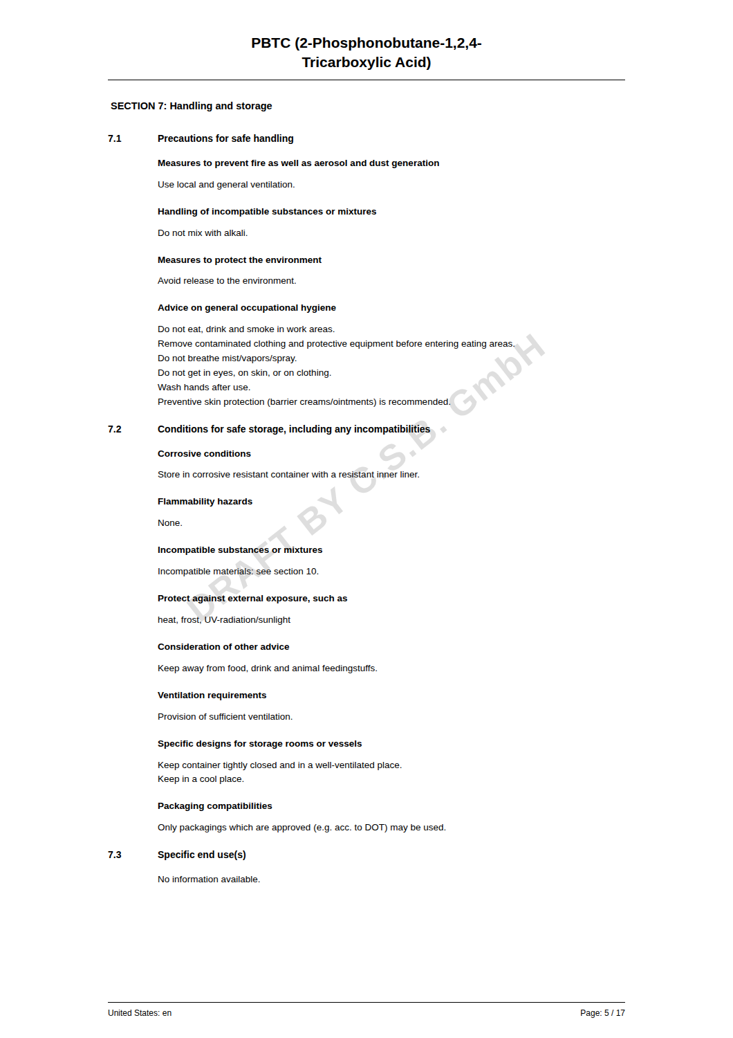DRAFT BY C.S.B. GmbH
PBTC (2-Phosphonobutane-1,2,4-
Tricarboxylic Acid)
SECTION 7: Handling and storage
7.1
Precautions for safe handling
Measures to prevent fire as well as aerosol and dust generation
Use local and general ventilation.
Handling of incompatible substances or mixtures
Do not mix with alkali.
Measures to protect the environment
Avoid release to the environment.
Advice on general occupational hygiene
Do not eat, drink and smoke in work areas. Remove contaminated clothing and protective equipment before entering eating areas. Do not breathe mist/vapors/spray. Do not get in eyes, on skin, or on clothing. Wash hands after use. Preventive skin protection (barrier creams/ointments) is recommended.
7.2
Conditions for safe storage, including any incompatibilities
Corrosive conditions
Store in corrosive resistant container with a resistant inner liner.
Flammability hazards
None.
Incompatible substances or mixtures
Incompatible materials: see section 10.
Protect against external exposure, such as
heat, frost, UV-radiation/sunlight
Consideration of other advice
Keep away from food, drink and animal feedingstuffs.
Ventilation requirements
Provision of sufficient ventilation.
Specific designs for storage rooms or vessels
Keep container tightly closed and in a well-ventilated place. Keep in a cool place.
Packaging compatibilities
Only packagings which are approved (e.g. acc. to DOT) may be used.
7.3
Specific end use(s)
No information available.
United States: en Page: 5 / 17